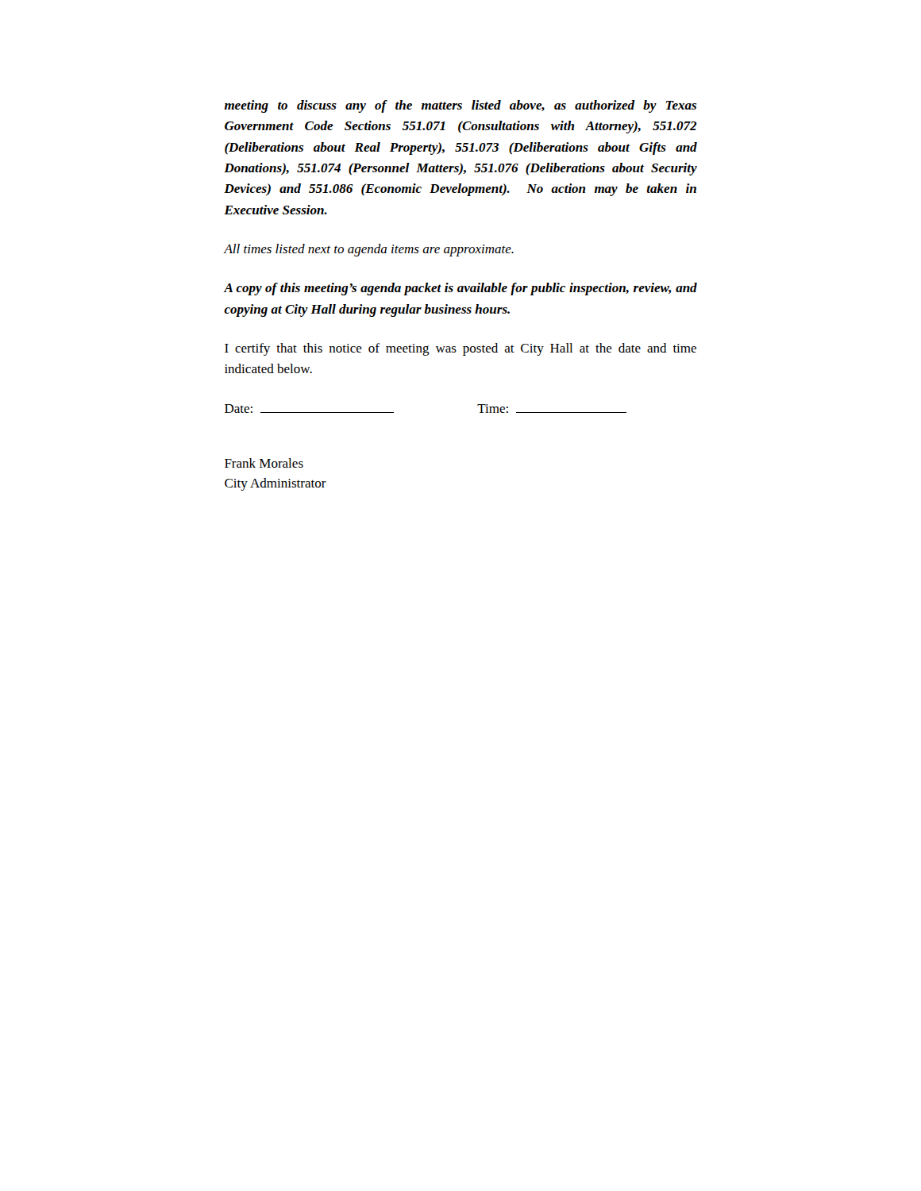meeting to discuss any of the matters listed above, as authorized by Texas Government Code Sections 551.071 (Consultations with Attorney), 551.072 (Deliberations about Real Property), 551.073 (Deliberations about Gifts and Donations), 551.074 (Personnel Matters), 551.076 (Deliberations about Security Devices) and 551.086 (Economic Development). No action may be taken in Executive Session.
All times listed next to agenda items are approximate.
A copy of this meeting’s agenda packet is available for public inspection, review, and copying at City Hall during regular business hours.
I certify that this notice of meeting was posted at City Hall at the date and time indicated below.
Date: Time:
Frank Morales
City Administrator